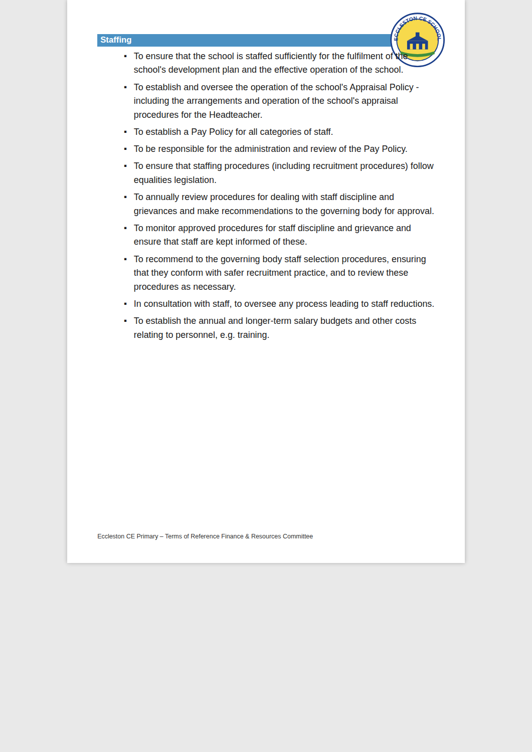Eccleston CE School crest ECCLESTON CE SCHOOL
Staffing
To ensure that the school is staffed sufficiently for the fulfilment of the school's development plan and the effective operation of the school.
To establish and oversee the operation of the school's Appraisal Policy - including the arrangements and operation of the school's appraisal procedures for the Headteacher.
To establish a Pay Policy for all categories of staff.
To be responsible for the administration and review of the Pay Policy.
To ensure that staffing procedures (including recruitment procedures) follow equalities legislation.
To annually review procedures for dealing with staff discipline and grievances and make recommendations to the governing body for approval.
To monitor approved procedures for staff discipline and grievance and ensure that staff are kept informed of these.
To recommend to the governing body staff selection procedures, ensuring that they conform with safer recruitment practice, and to review these procedures as necessary.
In consultation with staff, to oversee any process leading to staff reductions.
To establish the annual and longer-term salary budgets and other costs relating to personnel, e.g. training.
Eccleston CE Primary – Terms of Reference Finance & Resources Committee